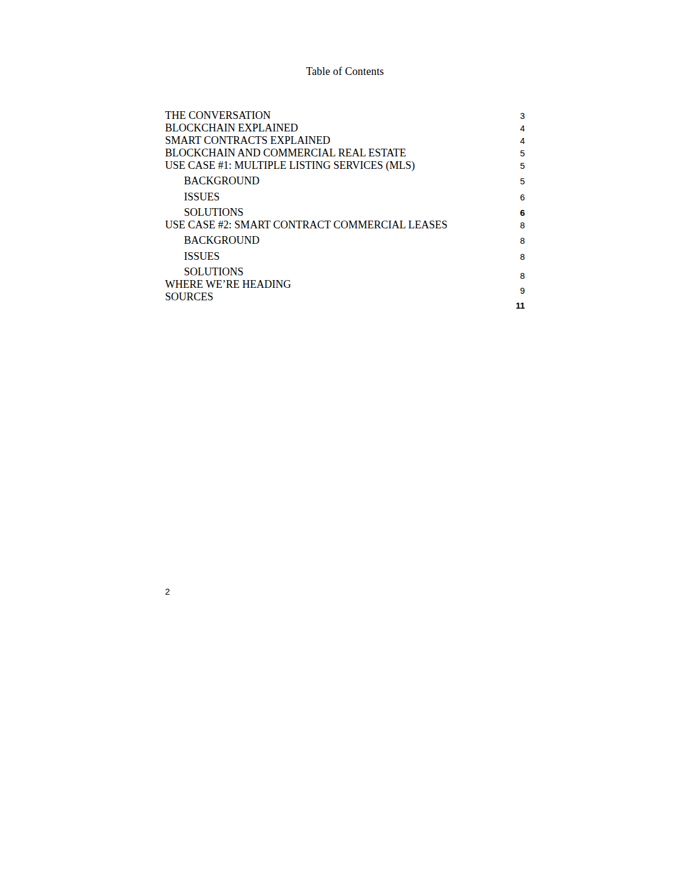Table of Contents
| THE CONVERSATION | 3 |
| BLOCKCHAIN EXPLAINED | 4 |
| SMART CONTRACTS EXPLAINED | 4 |
| BLOCKCHAIN AND COMMERCIAL REAL ESTATE | 5 |
| USE CASE #1: MULTIPLE LISTING SERVICES (MLS) | 5 |
| BACKGROUND | 5 |
| ISSUES | 6 |
| SOLUTIONS | 6 |
| USE CASE #2: SMART CONTRACT COMMERCIAL LEASES | 8 |
| BACKGROUND | 8 |
| ISSUES | 8 |
| SOLUTIONS | 8 |
| WHERE WE’RE HEADING | 9 |
| SOURCES | 11 |
2